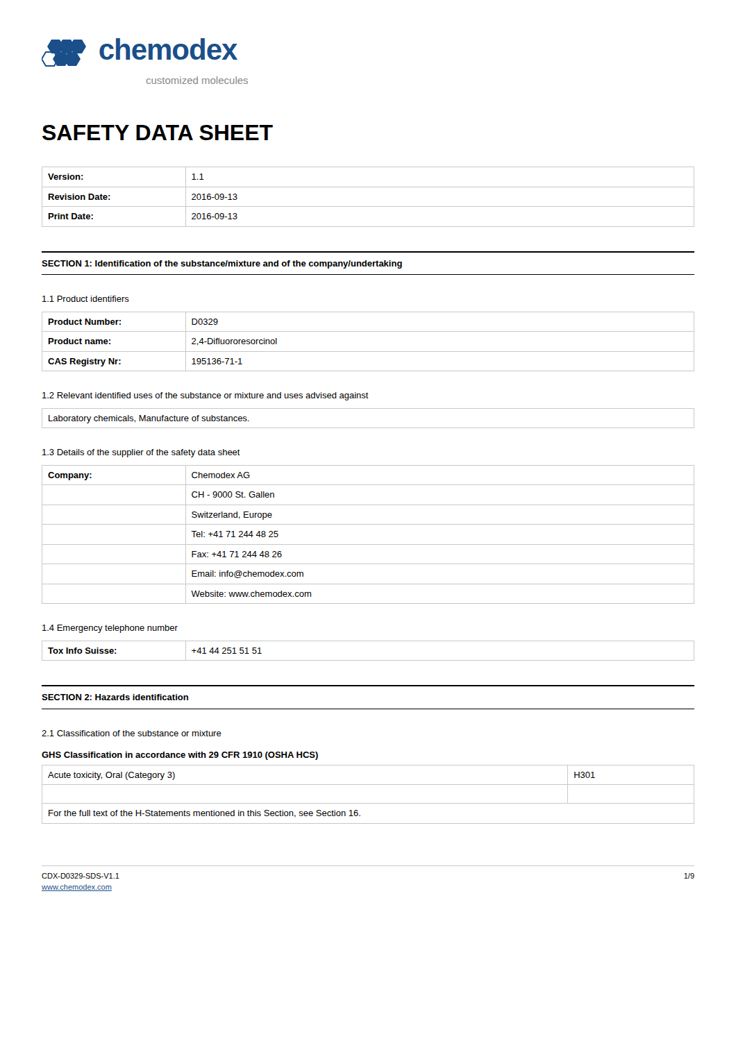chemodex
customized molecules
SAFETY DATA SHEET
| Version: | 1.1 |
| Revision Date: | 2016-09-13 |
| Print Date: | 2016-09-13 |
SECTION 1: Identification of the substance/mixture and of the company/undertaking
1.1 Product identifiers
| Product Number: | D0329 |
| Product name: | 2,4-Difluororesorcinol |
| CAS Registry Nr: | 195136-71-1 |
1.2 Relevant identified uses of the substance or mixture and uses advised against
| Laboratory chemicals, Manufacture of substances. |
1.3 Details of the supplier of the safety data sheet
| Company: | Chemodex AG |
| | CH - 9000 St. Gallen |
| | Switzerland, Europe |
| | Tel: +41 71 244 48 25 |
| | Fax: +41 71 244 48 26 |
| | Email: info@chemodex.com |
| | Website: www.chemodex.com |
1.4 Emergency telephone number
| Tox Info Suisse: | +41 44 251 51 51 |
SECTION 2: Hazards identification
2.1 Classification of the substance or mixture
GHS Classification in accordance with 29 CFR 1910 (OSHA HCS)
| Acute toxicity, Oral (Category 3) | H301 |
| For the full text of the H-Statements mentioned in this Section, see Section 16. |
CDX-D0329-SDS-V1.1
www.chemodex.com
1/9